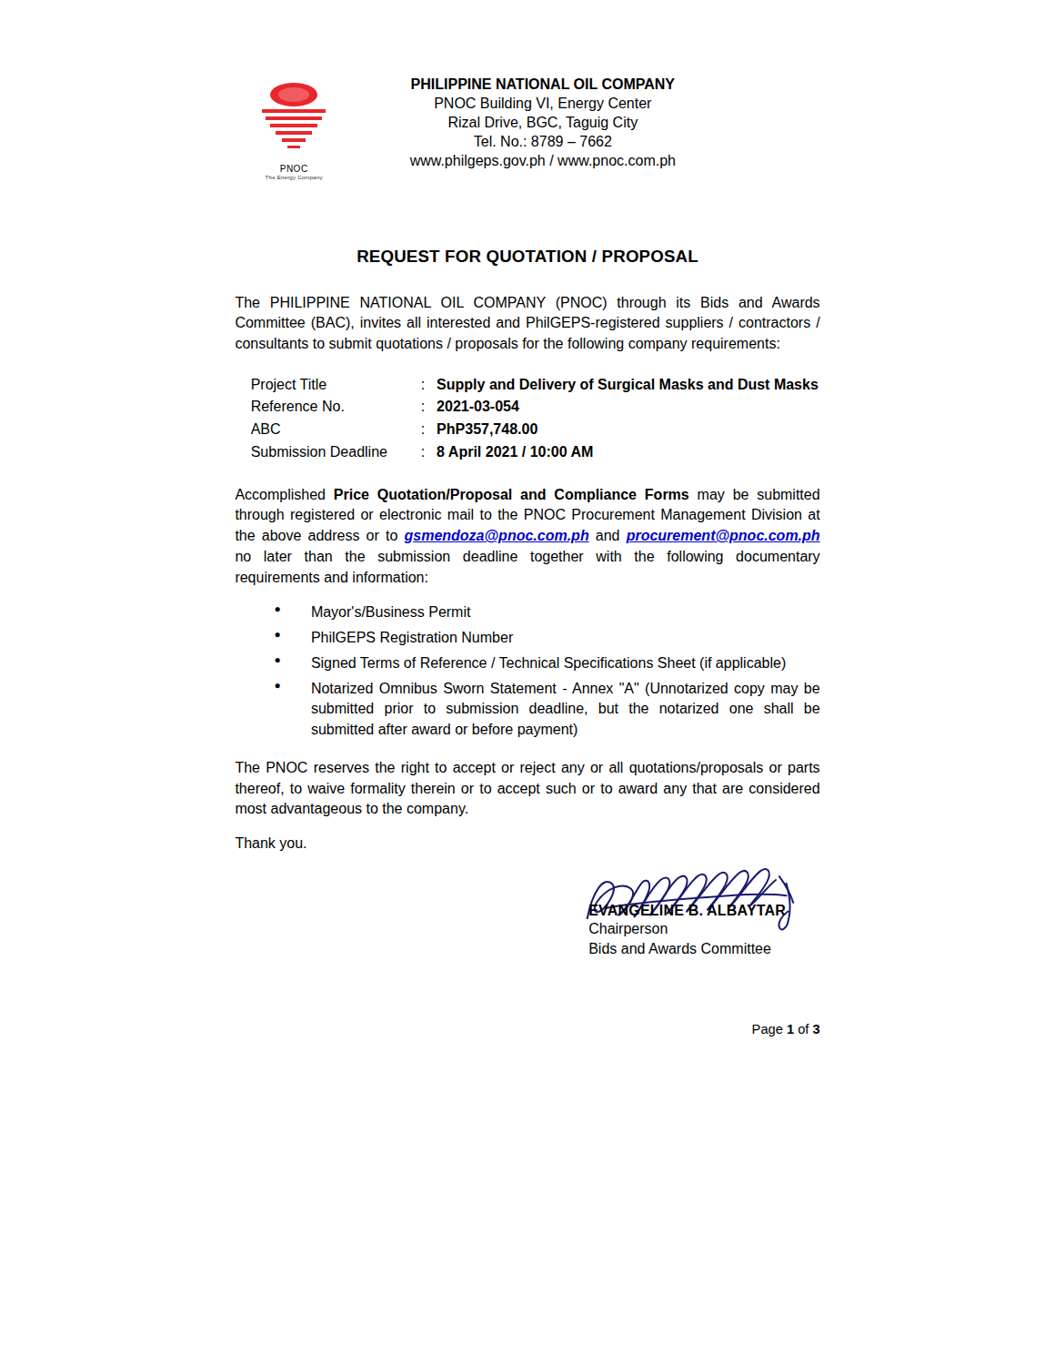PNOC
The Energy Company
PHILIPPINE NATIONAL OIL COMPANY
PNOC Building VI, Energy Center
Rizal Drive, BGC, Taguig City
Tel. No.: 8789 – 7662
www.philgeps.gov.ph / www.pnoc.com.ph
REQUEST FOR QUOTATION / PROPOSAL
The PHILIPPINE NATIONAL OIL COMPANY (PNOC) through its Bids and Awards Committee (BAC), invites all interested and PhilGEPS-registered suppliers / contractors / consultants to submit quotations / proposals for the following company requirements:
| Project Title | : | Supply and Delivery of Surgical Masks and Dust Masks |
| Reference No. | : | 2021-03-054 |
| ABC | : | PhP357,748.00 |
| Submission Deadline | : | 8 April 2021 / 10:00 AM |
Accomplished Price Quotation/Proposal and Compliance Forms may be submitted through registered or electronic mail to the PNOC Procurement Management Division at the above address or to gsmendoza@pnoc.com.ph and procurement@pnoc.com.ph no later than the submission deadline together with the following documentary requirements and information:
Mayor's/Business Permit
PhilGEPS Registration Number
Signed Terms of Reference / Technical Specifications Sheet (if applicable)
Notarized Omnibus Sworn Statement - Annex "A" (Unnotarized copy may be submitted prior to submission deadline, but the notarized one shall be submitted after award or before payment)
The PNOC reserves the right to accept or reject any or all quotations/proposals or parts thereof, to waive formality therein or to accept such or to award any that are considered most advantageous to the company.
Thank you.
EVANGELINE B. ALBAYTAR
Chairperson
Bids and Awards Committee
Page 1 of 3